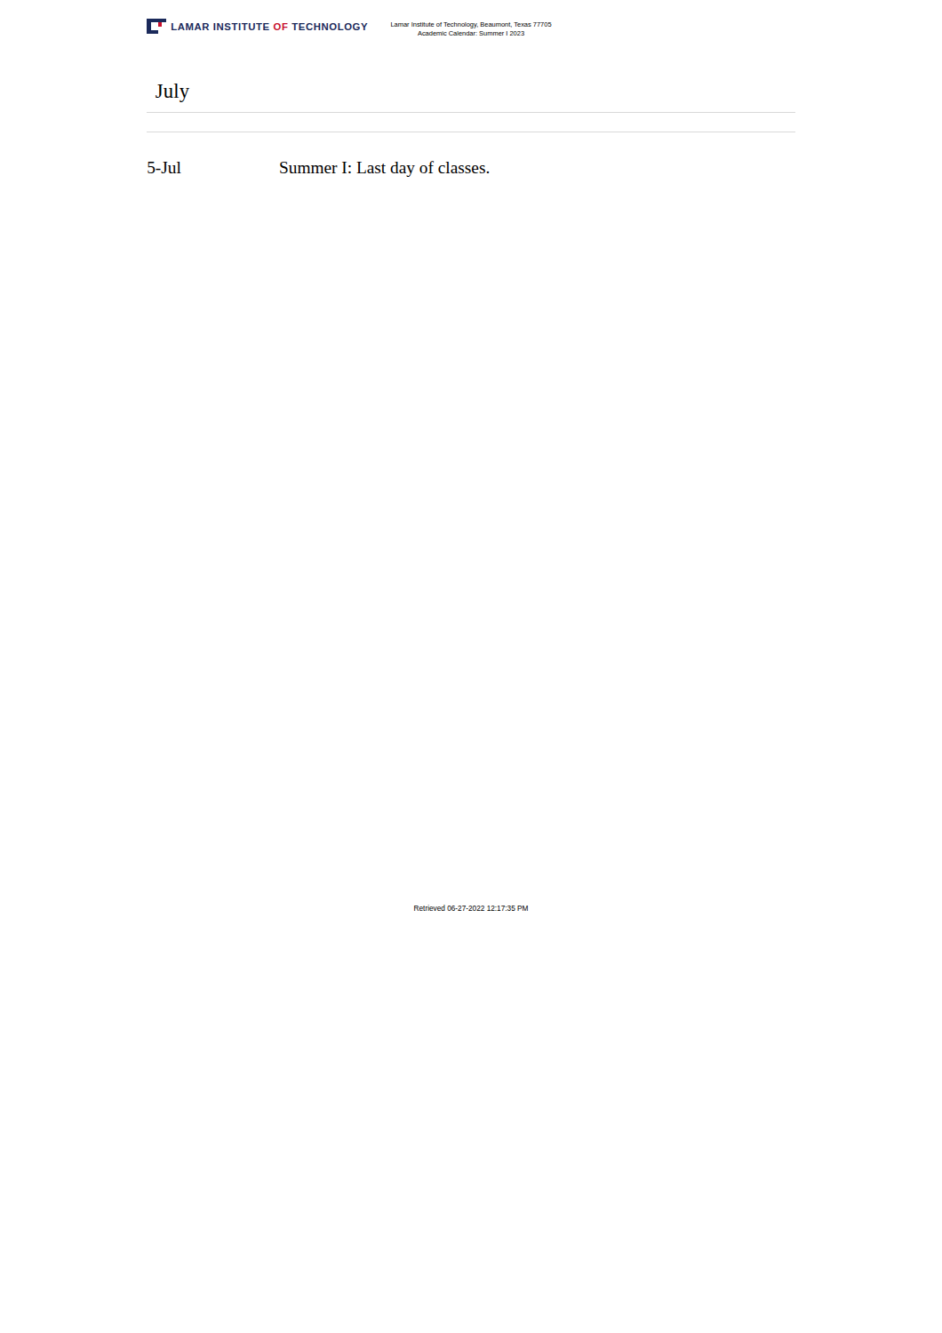LAMAR INSTITUTE OF TECHNOLOGY
Lamar Institute of Technology, Beaumont, Texas 77705
Academic Calendar: Summer I 2023
July
| 5-Jul | Summer I: Last day of classes. |
Retrieved 06-27-2022 12:17:35 PM